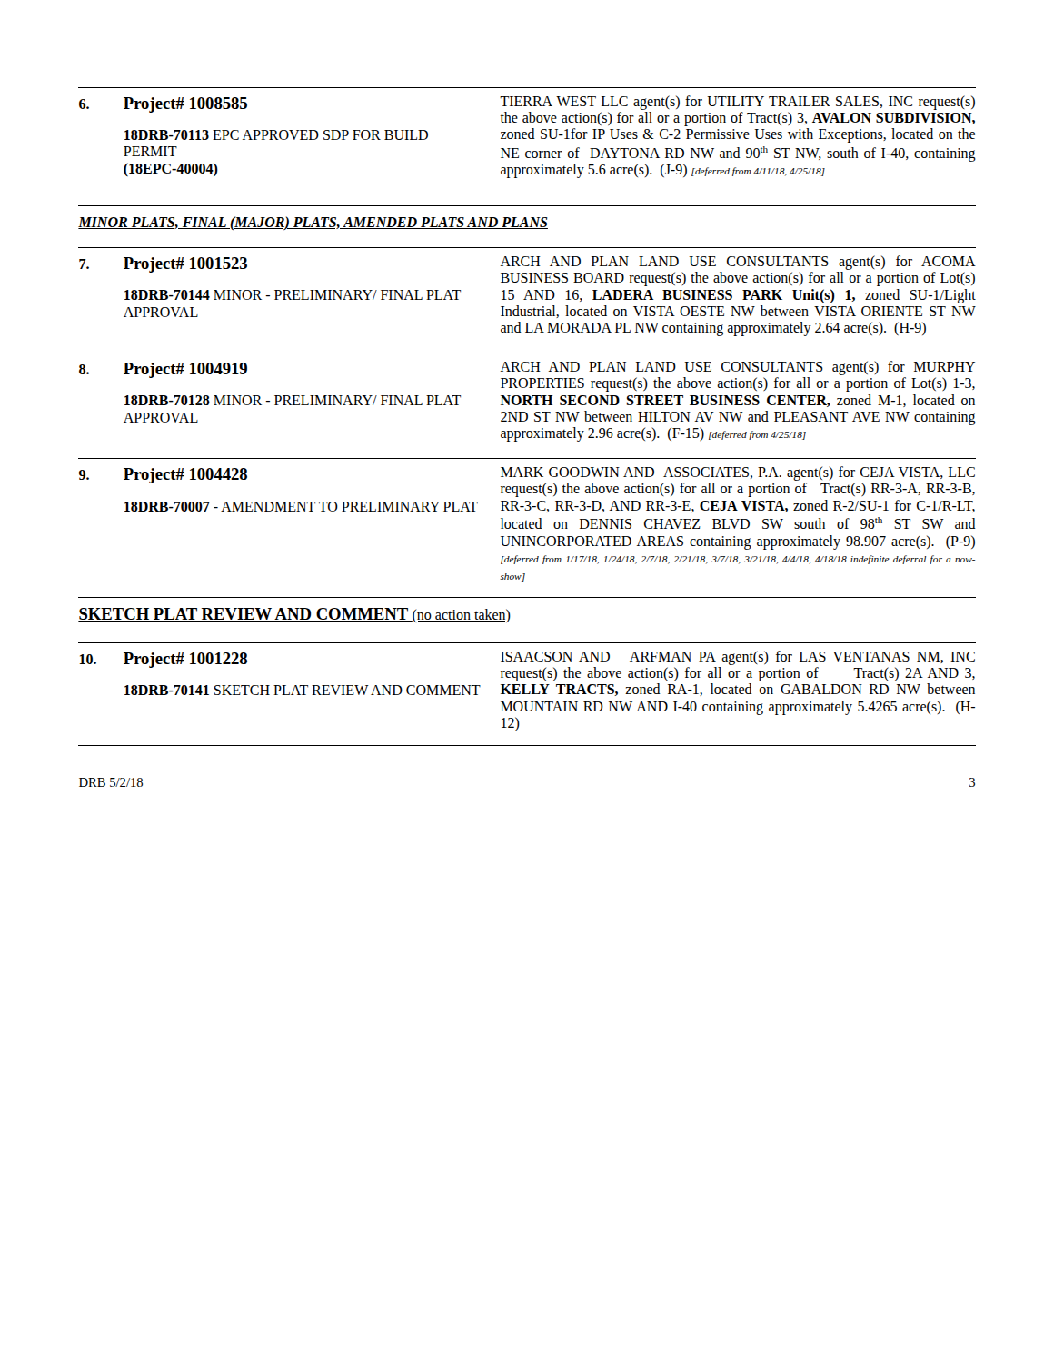6.
Project# 1008585
18DRB-70113 EPC APPROVED SDP FOR BUILD PERMIT
(18EPC-40004)
TIERRA WEST LLC agent(s) for UTILITY TRAILER SALES, INC request(s) the above action(s) for all or a portion of Tract(s) 3, AVALON SUBDIVISION, zoned SU-1for IP Uses & C-2 Permissive Uses with Exceptions, located on the NE corner of DAYTONA RD NW and 90th ST NW, south of I-40, containing approximately 5.6 acre(s). (J-9) [deferred from 4/11/18, 4/25/18]
MINOR PLATS, FINAL (MAJOR) PLATS, AMENDED PLATS AND PLANS
7.
Project# 1001523
18DRB-70144 MINOR - PRELIMINARY/ FINAL PLAT APPROVAL
ARCH AND PLAN LAND USE CONSULTANTS agent(s) for ACOMA BUSINESS BOARD request(s) the above action(s) for all or a portion of Lot(s) 15 AND 16, LADERA BUSINESS PARK Unit(s) 1, zoned SU-1/Light Industrial, located on VISTA OESTE NW between VISTA ORIENTE ST NW and LA MORADA PL NW containing approximately 2.64 acre(s). (H-9)
8.
Project# 1004919
18DRB-70128 MINOR - PRELIMINARY/ FINAL PLAT APPROVAL
ARCH AND PLAN LAND USE CONSULTANTS agent(s) for MURPHY PROPERTIES request(s) the above action(s) for all or a portion of Lot(s) 1-3, NORTH SECOND STREET BUSINESS CENTER, zoned M-1, located on 2ND ST NW between HILTON AV NW and PLEASANT AVE NW containing approximately 2.96 acre(s). (F-15) [deferred from 4/25/18]
9.
Project# 1004428
18DRB-70007 - AMENDMENT TO PRELIMINARY PLAT
MARK GOODWIN AND ASSOCIATES, P.A. agent(s) for CEJA VISTA, LLC request(s) the above action(s) for all or a portion of Tract(s) RR-3-A, RR-3-B, RR-3-C, RR-3-D, AND RR-3-E, CEJA VISTA, zoned R-2/SU-1 for C-1/R-LT, located on DENNIS CHAVEZ BLVD SW south of 98th ST SW and UNINCORPORATED AREAS containing approximately 98.907 acre(s). (P-9) [deferred from 1/17/18, 1/24/18, 2/7/18, 2/21/18, 3/7/18, 3/21/18, 4/4/18, 4/18/18 indefinite deferral for a now-show]
SKETCH PLAT REVIEW AND COMMENT (no action taken)
10.
Project# 1001228
18DRB-70141 SKETCH PLAT REVIEW AND COMMENT
ISAACSON AND ARFMAN PA agent(s) for LAS VENTANAS NM, INC request(s) the above action(s) for all or a portion of Tract(s) 2A AND 3, KELLY TRACTS, zoned RA-1, located on GABALDON RD NW between MOUNTAIN RD NW AND I-40 containing approximately 5.4265 acre(s). (H-12)
DRB 5/2/18
3